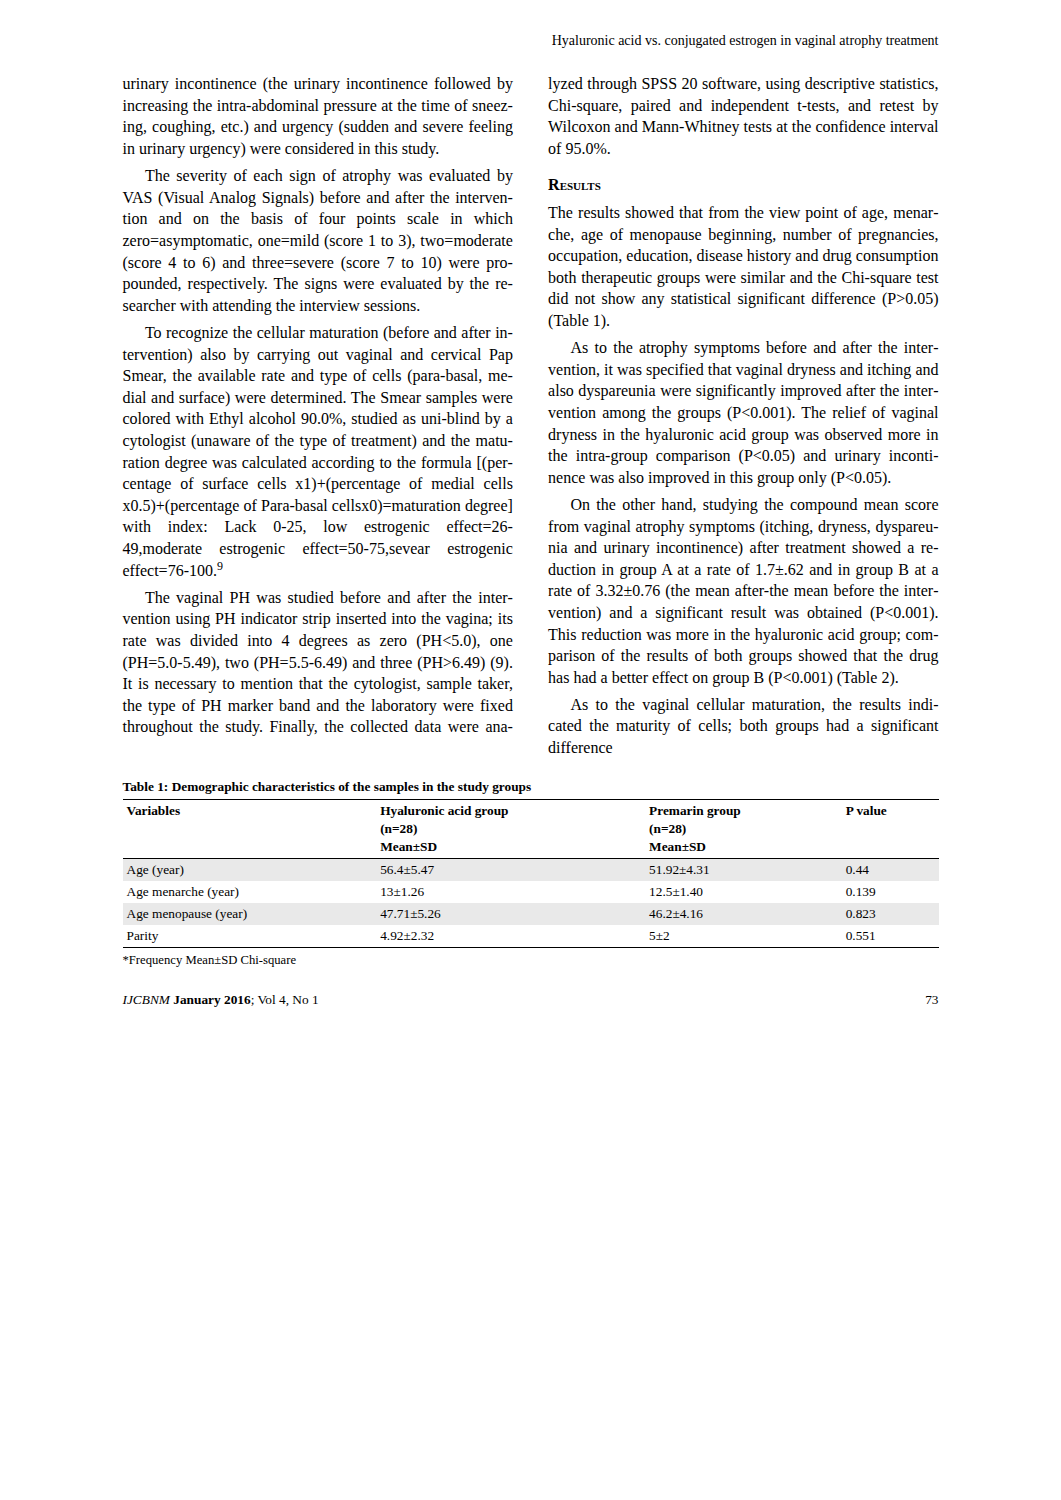Hyaluronic acid vs. conjugated estrogen in vaginal atrophy treatment
urinary incontinence (the urinary incontinence followed by increasing the intra-abdominal pressure at the time of sneezing, coughing, etc.) and urgency (sudden and severe feeling in urinary urgency) were considered in this study.
The severity of each sign of atrophy was evaluated by VAS (Visual Analog Signals) before and after the intervention and on the basis of four points scale in which zero=asymptomatic, one=mild (score 1 to 3), two=moderate (score 4 to 6) and three=severe (score 7 to 10) were propounded, respectively. The signs were evaluated by the researcher with attending the interview sessions.
To recognize the cellular maturation (before and after intervention) also by carrying out vaginal and cervical Pap Smear, the available rate and type of cells (para-basal, medial and surface) were determined. The Smear samples were colored with Ethyl alcohol 90.0%, studied as uni-blind by a cytologist (unaware of the type of treatment) and the maturation degree was calculated according to the formula [(percentage of surface cells x1)+(percentage of medial cells x0.5)+(percentage of Para-basal cellsx0)=maturation degree] with index: Lack 0-25, low estrogenic effect=26-49,moderate estrogenic effect=50-75,sevear estrogenic effect=76-100.9
The vaginal PH was studied before and after the intervention using PH indicator strip inserted into the vagina; its rate was divided into 4 degrees as zero (PH<5.0), one (PH=5.0-5.49), two (PH=5.5-6.49) and three (PH>6.49) (9). It is necessary to mention that the cytologist, sample taker, the type of PH marker band and the laboratory were fixed throughout the study. Finally, the collected data were analyzed through SPSS 20 software, using descriptive statistics, Chi-square, paired and independent t-tests, and retest by Wilcoxon and Mann-Whitney tests at the confidence interval of 95.0%.
Results
The results showed that from the view point of age, menarche, age of menopause beginning, number of pregnancies, occupation, education, disease history and drug consumption both therapeutic groups were similar and the Chi-square test did not show any statistical significant difference (P>0.05) (Table 1).
As to the atrophy symptoms before and after the intervention, it was specified that vaginal dryness and itching and also dyspareunia were significantly improved after the intervention among the groups (P<0.001). The relief of vaginal dryness in the hyaluronic acid group was observed more in the intra-group comparison (P<0.05) and urinary incontinence was also improved in this group only (P<0.05).
On the other hand, studying the compound mean score from vaginal atrophy symptoms (itching, dryness, dyspareunia and urinary incontinence) after treatment showed a reduction in group A at a rate of 1.7±.62 and in group B at a rate of 3.32±0.76 (the mean after-the mean before the intervention) and a significant result was obtained (P<0.001). This reduction was more in the hyaluronic acid group; comparison of the results of both groups showed that the drug has had a better effect on group B (P<0.001) (Table 2).
As to the vaginal cellular maturation, the results indicated the maturity of cells; both groups had a significant difference
Table 1: Demographic characteristics of the samples in the study groups
| Variables | Hyaluronic acid group (n=28) Mean±SD | Premarin group (n=28) Mean±SD | P value |
| --- | --- | --- | --- |
| Age (year) | 56.4±5.47 | 51.92±4.31 | 0.44 |
| Age menarche (year) | 13±1.26 | 12.5±1.40 | 0.139 |
| Age menopause (year) | 47.71±5.26 | 46.2±4.16 | 0.823 |
| Parity | 4.92±2.32 | 5±2 | 0.551 |
*Frequency Mean±SD Chi-square
IJCBNM January 2016; Vol 4, No 1
73